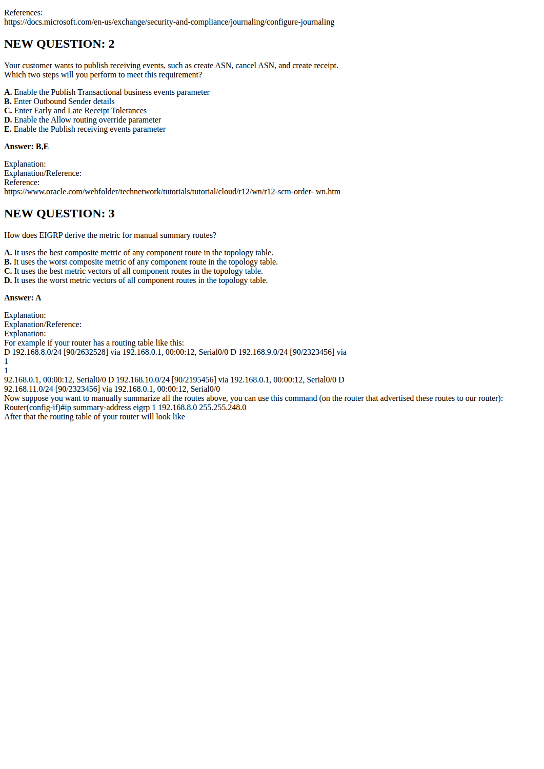References:
https://docs.microsoft.com/en-us/exchange/security-and-compliance/journaling/configure-journaling
NEW QUESTION: 2
Your customer wants to publish receiving events, such as create ASN, cancel ASN, and create receipt.
Which two steps will you perform to meet this requirement?
A. Enable the Publish Transactional business events parameter
B. Enter Outbound Sender details
C. Enter Early and Late Receipt Tolerances
D. Enable the Allow routing override parameter
E. Enable the Publish receiving events parameter
Answer: B,E
Explanation:
Explanation/Reference:
Reference:
https://www.oracle.com/webfolder/technetwork/tutorials/tutorial/cloud/r12/wn/r12-scm-order- wn.htm
NEW QUESTION: 3
How does EIGRP derive the metric for manual summary routes?
A. It uses the best composite metric of any component route in the topology table.
B. It uses the worst composite metric of any component route in the topology table.
C. It uses the best metric vectors of all component routes in the topology table.
D. It uses the worst metric vectors of all component routes in the topology table.
Answer: A
Explanation:
Explanation/Reference:
Explanation:
For example if your router has a routing table like this:
D 192.168.8.0/24 [90/2632528] via 192.168.0.1, 00:00:12, Serial0/0 D 192.168.9.0/24 [90/2323456] via
1
1
92.168.0.1, 00:00:12, Serial0/0 D 192.168.10.0/24 [90/2195456] via 192.168.0.1, 00:00:12, Serial0/0 D
92.168.11.0/24 [90/2323456] via 192.168.0.1, 00:00:12, Serial0/0
Now suppose you want to manually summarize all the routes above, you can use this command (on the router that advertised these routes to our router):
Router(config-if)#ip summary-address eigrp 1 192.168.8.0 255.255.248.0
After that the routing table of your router will look like